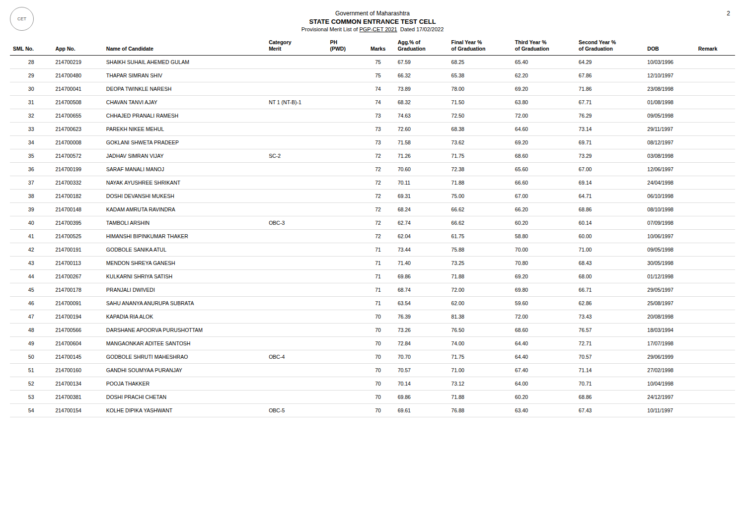CET
2
Government of Maharashtra
STATE COMMON ENTRANCE TEST CELL
Provisional Merit List of PGP-CET 2021 Dated 17/02/2022
| SML No. | App No. | Name of Candidate | Category Merit | PH (PWD) | Marks | Agg.% of Graduation | Final Year % of Graduation | Third Year % of Graduation | Second Year % of Graduation | DOB | Remark |
| --- | --- | --- | --- | --- | --- | --- | --- | --- | --- | --- | --- |
| 28 | 214700219 | SHAIKH SUHAIL AHEMED GULAM | | | 75 | 67.59 | 68.25 | 65.40 | 64.29 | 10/03/1996 | |
| 29 | 214700480 | THAPAR SIMRAN SHIV | | | 75 | 66.32 | 65.38 | 62.20 | 67.86 | 12/10/1997 | |
| 30 | 214700041 | DEOPA TWINKLE NARESH | | | 74 | 73.89 | 78.00 | 69.20 | 71.86 | 23/08/1998 | |
| 31 | 214700508 | CHAVAN TANVI AJAY | NT 1 (NT-B)-1 | | 74 | 68.32 | 71.50 | 63.80 | 67.71 | 01/08/1998 | |
| 32 | 214700655 | CHHAJED PRANALI RAMESH | | | 73 | 74.63 | 72.50 | 72.00 | 76.29 | 09/05/1998 | |
| 33 | 214700623 | PAREKH NIKEE MEHUL | | | 73 | 72.60 | 68.38 | 64.60 | 73.14 | 29/11/1997 | |
| 34 | 214700008 | GOKLANI SHWETA PRADEEP | | | 73 | 71.58 | 73.62 | 69.20 | 69.71 | 08/12/1997 | |
| 35 | 214700572 | JADHAV SIMRAN VIJAY | SC-2 | | 72 | 71.26 | 71.75 | 68.60 | 73.29 | 03/08/1998 | |
| 36 | 214700199 | SARAF MANALI MANOJ | | | 72 | 70.60 | 72.38 | 65.60 | 67.00 | 12/06/1997 | |
| 37 | 214700332 | NAYAK AYUSHREE SHRIKANT | | | 72 | 70.11 | 71.88 | 66.60 | 69.14 | 24/04/1998 | |
| 38 | 214700182 | DOSHI DEVANSHI MUKESH | | | 72 | 69.31 | 75.00 | 67.00 | 64.71 | 06/10/1998 | |
| 39 | 214700148 | KADAM AMRUTA RAVINDRA | | | 72 | 68.24 | 66.62 | 66.20 | 68.86 | 08/10/1998 | |
| 40 | 214700395 | TAMBOLI ARSHIN | OBC-3 | | 72 | 62.74 | 66.62 | 60.20 | 60.14 | 07/09/1998 | |
| 41 | 214700525 | HIMANSHI BIPINKUMAR THAKER | | | 72 | 62.04 | 61.75 | 58.80 | 60.00 | 10/06/1997 | |
| 42 | 214700191 | GODBOLE SANIKA ATUL | | | 71 | 73.44 | 75.88 | 70.00 | 71.00 | 09/05/1998 | |
| 43 | 214700113 | MENDON SHREYA GANESH | | | 71 | 71.40 | 73.25 | 70.80 | 68.43 | 30/05/1998 | |
| 44 | 214700267 | KULKARNI SHRIYA SATISH | | | 71 | 69.86 | 71.88 | 69.20 | 68.00 | 01/12/1998 | |
| 45 | 214700178 | PRANJALI DWIVEDI | | | 71 | 68.74 | 72.00 | 69.80 | 66.71 | 29/05/1997 | |
| 46 | 214700091 | SAHU ANANYA ANURUPA SUBRATA | | | 71 | 63.54 | 62.00 | 59.60 | 62.86 | 25/08/1997 | |
| 47 | 214700194 | KAPADIA RIA ALOK | | | 70 | 76.39 | 81.38 | 72.00 | 73.43 | 20/08/1998 | |
| 48 | 214700566 | DARSHANE APOORVA PURUSHOTTAM | | | 70 | 73.26 | 76.50 | 68.60 | 76.57 | 18/03/1994 | |
| 49 | 214700604 | MANGAONKAR ADITEE SANTOSH | | | 70 | 72.84 | 74.00 | 64.40 | 72.71 | 17/07/1998 | |
| 50 | 214700145 | GODBOLE SHRUTI MAHESHRAO | OBC-4 | | 70 | 70.70 | 71.75 | 64.40 | 70.57 | 29/06/1999 | |
| 51 | 214700160 | GANDHI SOUMYAA PURANJAY | | | 70 | 70.57 | 71.00 | 67.40 | 71.14 | 27/02/1998 | |
| 52 | 214700134 | POOJA THAKKER | | | 70 | 70.14 | 73.12 | 64.00 | 70.71 | 10/04/1998 | |
| 53 | 214700381 | DOSHI PRACHI CHETAN | | | 70 | 69.86 | 71.88 | 60.20 | 68.86 | 24/12/1997 | |
| 54 | 214700154 | KOLHE DIPIKA YASHWANT | OBC-5 | | 70 | 69.61 | 76.88 | 63.40 | 67.43 | 10/11/1997 | |